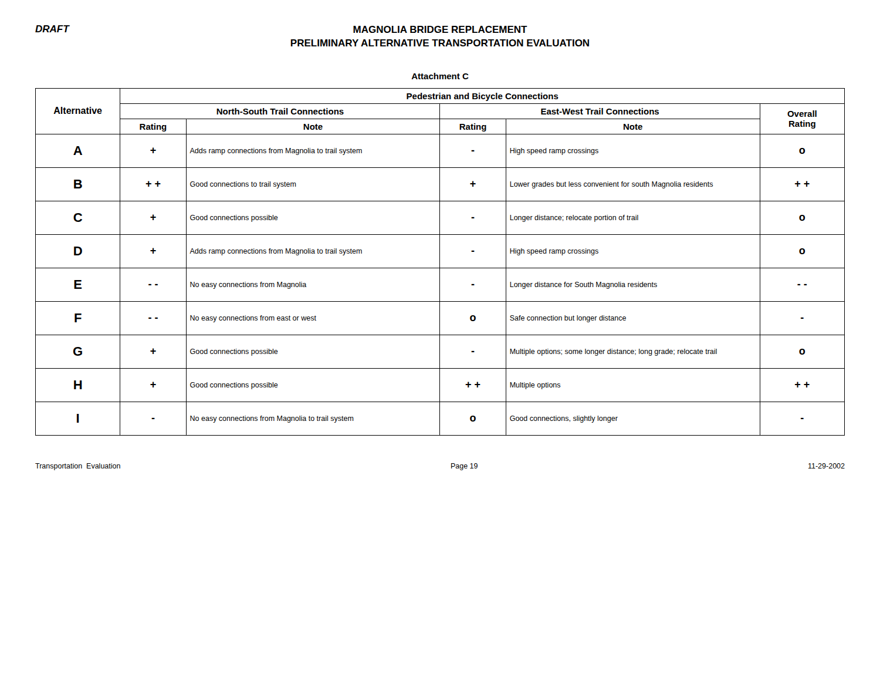DRAFT
MAGNOLIA BRIDGE REPLACEMENT
PRELIMINARY ALTERNATIVE TRANSPORTATION EVALUATION
Attachment C
| Alternative | Pedestrian and Bicycle Connections |
| --- | --- |
| North-South Trail Connections | East-West Trail Connections | Overall Rating |
| Rating | Note | Rating | Note |
| A | + | Adds ramp connections from Magnolia to trail system | - | High speed ramp crossings | o |
| B | + + | Good connections to trail system | + | Lower grades but less convenient for south Magnolia residents | + + |
| C | + | Good connections possible | - | Longer distance; relocate portion of trail | o |
| D | + | Adds ramp connections from Magnolia to trail system | - | High speed ramp crossings | o |
| E | - - | No easy connections from Magnolia | - | Longer distance for South Magnolia residents | - - |
| F | - - | No easy connections from east or west | o | Safe connection but longer distance | - |
| G | + | Good connections possible | - | Multiple options; some longer distance; long grade; relocate trail | o |
| H | + | Good connections possible | + + | Multiple options | + + |
| I | - | No easy connections from Magnolia to trail system | o | Good connections, slightly longer | - |
Transportation Evaluation Page 19 11-29-2002